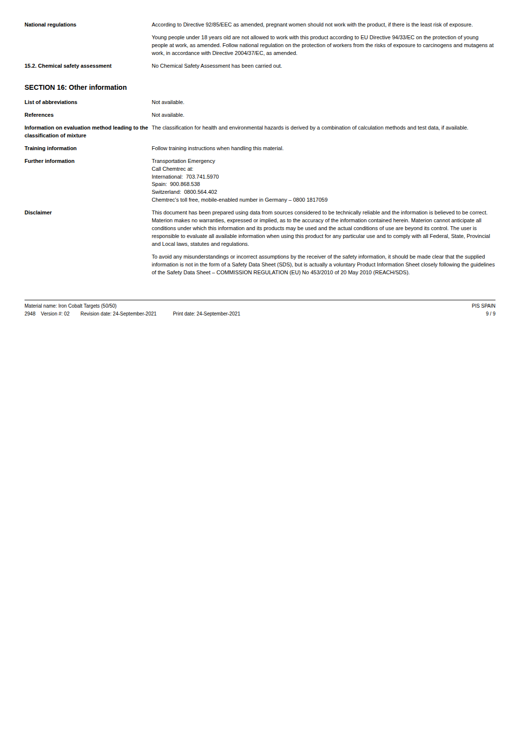| National regulations | According to Directive 92/85/EEC as amended, pregnant women should not work with the product, if there is the least risk of exposure. Young people under 18 years old are not allowed to work with this product according to EU Directive 94/33/EC on the protection of young people at work, as amended. Follow national regulation on the protection of workers from the risks of exposure to carcinogens and mutagens at work, in accordance with Directive 2004/37/EC, as amended. |
| 15.2. Chemical safety assessment | No Chemical Safety Assessment has been carried out. |
SECTION 16: Other information
| List of abbreviations | Not available. |
| References | Not available. |
| Information on evaluation method leading to the classification of mixture | The classification for health and environmental hazards is derived by a combination of calculation methods and test data, if available. |
| Training information | Follow training instructions when handling this material. |
| Further information | Transportation Emergency Call Chemtrec at: International: 703.741.5970 Spain: 900.868.538 Switzerland: 0800.564.402 Chemtrec's toll free, mobile-enabled number in Germany – 0800 1817059 |
| Disclaimer | This document has been prepared using data from sources considered to be technically reliable and the information is believed to be correct. Materion makes no warranties, expressed or implied, as to the accuracy of the information contained herein. Materion cannot anticipate all conditions under which this information and its products may be used and the actual conditions of use are beyond its control. The user is responsible to evaluate all available information when using this product for any particular use and to comply with all Federal, State, Provincial and Local laws, statutes and regulations. To avoid any misunderstandings or incorrect assumptions by the receiver of the safety information, it should be made clear that the supplied information is not in the form of a Safety Data Sheet (SDS), but is actually a voluntary Product Information Sheet closely following the guidelines of the Safety Data Sheet – COMMISSION REGULATION (EU) No 453/2010 of 20 May 2010 (REACH/SDS). |
| Material name: Iron Cobalt Targets (50/50) | PIS SPAIN |
| 2948 Version #: 02 Revision date: 24-September-2021 Print date: 24-September-2021 | 9 / 9 |